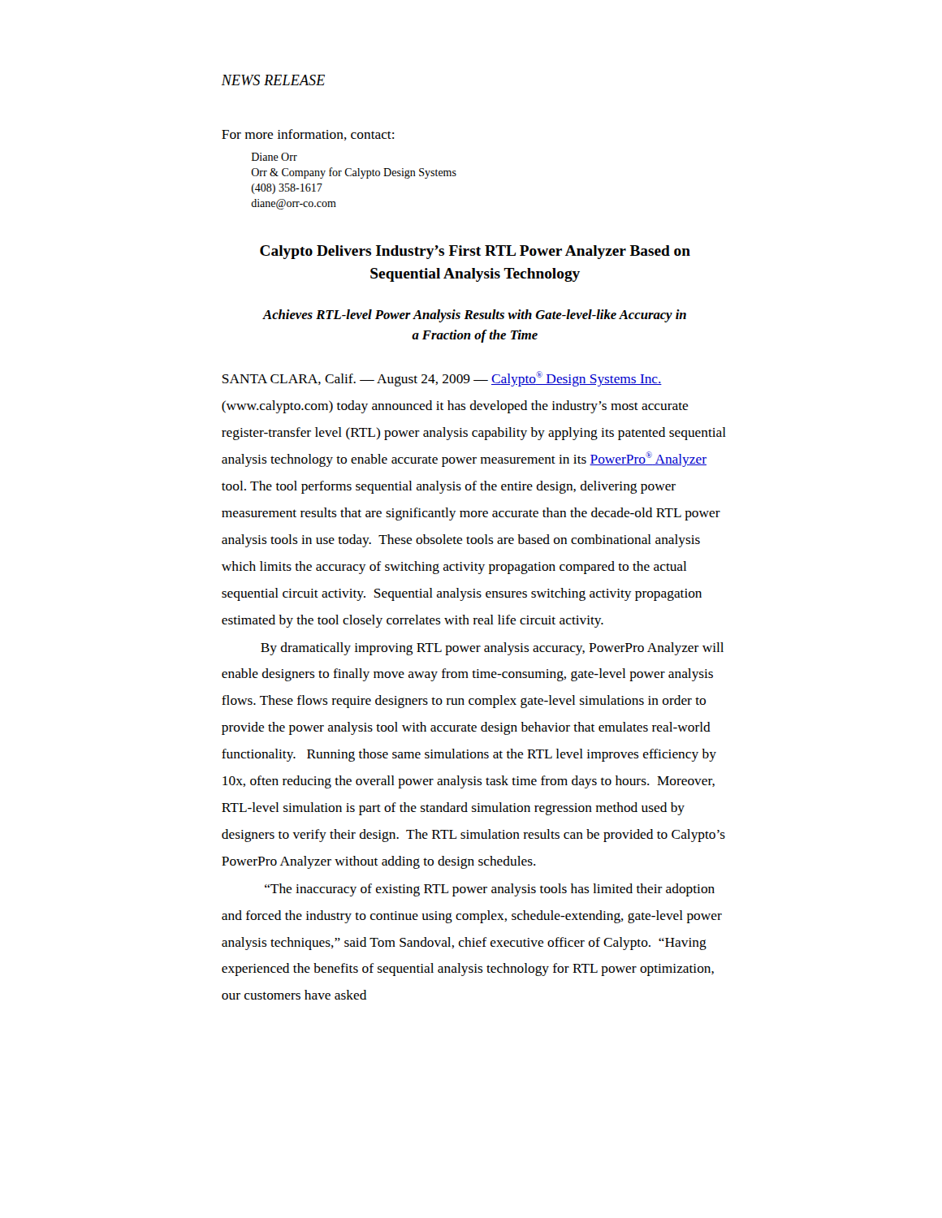NEWS RELEASE
For more information, contact:
Diane Orr
Orr & Company for Calypto Design Systems
(408) 358-1617
diane@orr-co.com
Calypto Delivers Industry’s First RTL Power Analyzer Based on Sequential Analysis Technology
Achieves RTL-level Power Analysis Results with Gate-level-like Accuracy in
a Fraction of the Time
SANTA CLARA, Calif. — August 24, 2009 — Calypto® Design Systems Inc. (www.calypto.com) today announced it has developed the industry’s most accurate register-transfer level (RTL) power analysis capability by applying its patented sequential analysis technology to enable accurate power measurement in its PowerPro® Analyzer tool. The tool performs sequential analysis of the entire design, delivering power measurement results that are significantly more accurate than the decade-old RTL power analysis tools in use today. These obsolete tools are based on combinational analysis which limits the accuracy of switching activity propagation compared to the actual sequential circuit activity. Sequential analysis ensures switching activity propagation estimated by the tool closely correlates with real life circuit activity.
By dramatically improving RTL power analysis accuracy, PowerPro Analyzer will enable designers to finally move away from time-consuming, gate-level power analysis flows. These flows require designers to run complex gate-level simulations in order to provide the power analysis tool with accurate design behavior that emulates real-world functionality. Running those same simulations at the RTL level improves efficiency by 10x, often reducing the overall power analysis task time from days to hours. Moreover, RTL-level simulation is part of the standard simulation regression method used by designers to verify their design. The RTL simulation results can be provided to Calypto’s PowerPro Analyzer without adding to design schedules.
“The inaccuracy of existing RTL power analysis tools has limited their adoption and forced the industry to continue using complex, schedule-extending, gate-level power analysis techniques,” said Tom Sandoval, chief executive officer of Calypto. “Having experienced the benefits of sequential analysis technology for RTL power optimization, our customers have asked